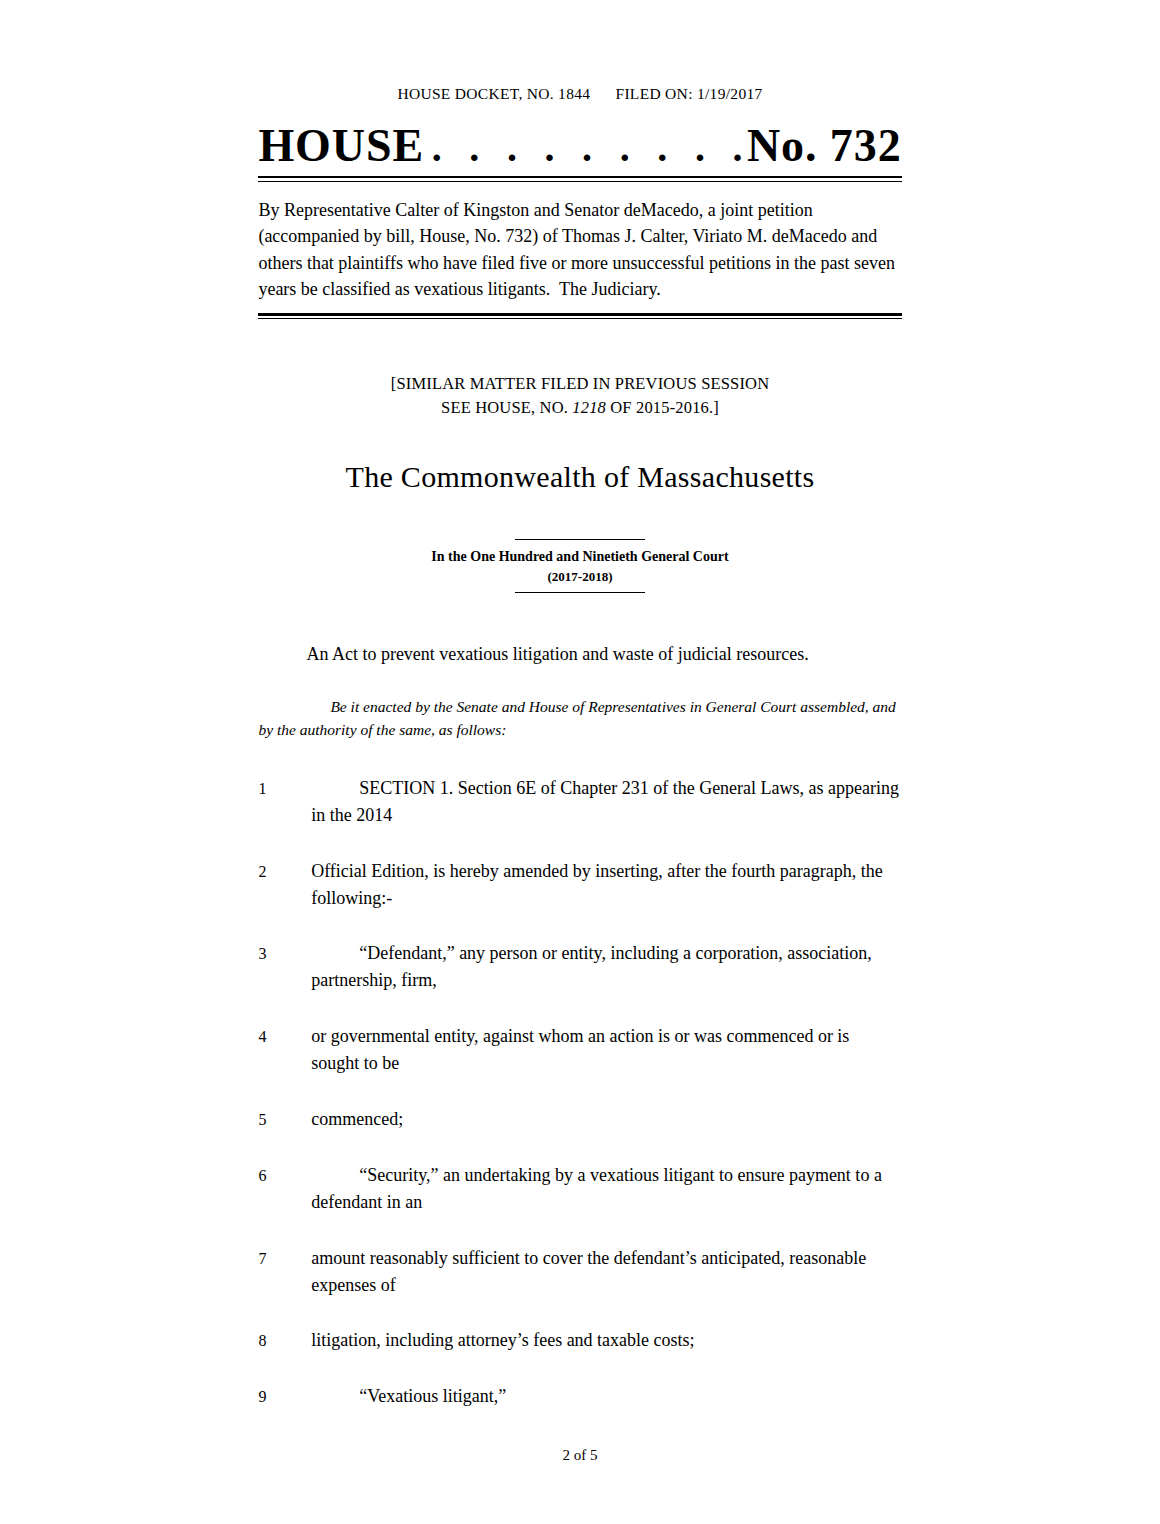HOUSE DOCKET, NO. 1844 FILED ON: 1/19/2017
HOUSE . . . . . . . . . . . . . . . . No. 732
By Representative Calter of Kingston and Senator deMacedo, a joint petition (accompanied by bill, House, No. 732) of Thomas J. Calter, Viriato M. deMacedo and others that plaintiffs who have filed five or more unsuccessful petitions in the past seven years be classified as vexatious litigants. The Judiciary.
[SIMILAR MATTER FILED IN PREVIOUS SESSION
SEE HOUSE, NO. 1218 OF 2015-2016.]
The Commonwealth of Massachusetts
In the One Hundred and Ninetieth General Court
(2017-2018)
An Act to prevent vexatious litigation and waste of judicial resources.
Be it enacted by the Senate and House of Representatives in General Court assembled, and by the authority of the same, as follows:
1
SECTION 1. Section 6E of Chapter 231 of the General Laws, as appearing in the 2014
2
Official Edition, is hereby amended by inserting, after the fourth paragraph, the following:-
3
“Defendant,” any person or entity, including a corporation, association, partnership, firm,
4
or governmental entity, against whom an action is or was commenced or is sought to be
5
commenced;
6
“Security,” an undertaking by a vexatious litigant to ensure payment to a defendant in an
7
amount reasonably sufficient to cover the defendant’s anticipated, reasonable expenses of
8
litigation, including attorney’s fees and taxable costs;
9
“Vexatious litigant,”
2 of 5